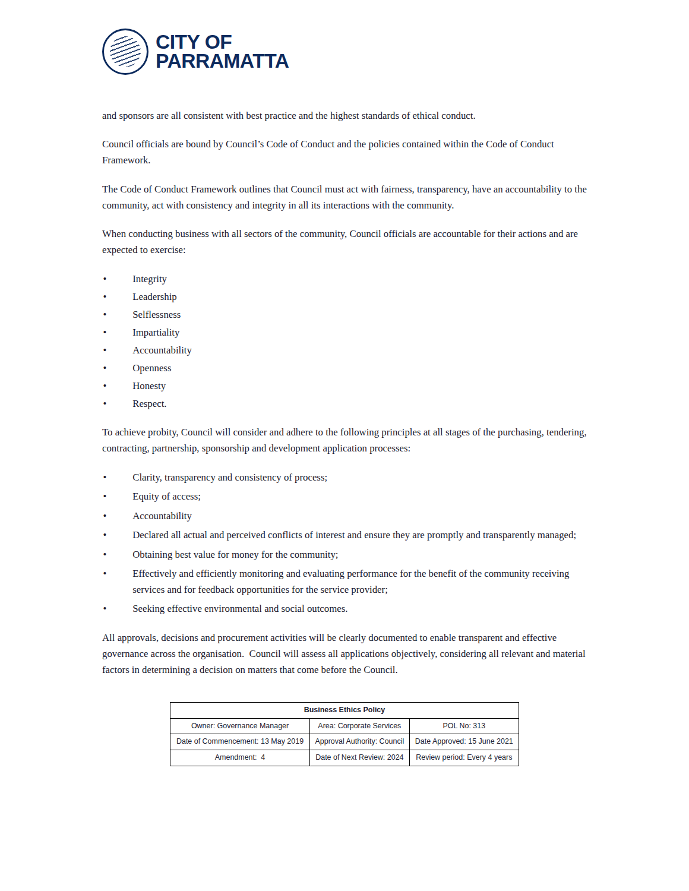CITY OF
PARRAMATTA
and sponsors are all consistent with best practice and the highest standards of ethical conduct.
Council officials are bound by Council’s Code of Conduct and the policies contained within the Code of Conduct Framework.
The Code of Conduct Framework outlines that Council must act with fairness, transparency, have an accountability to the community, act with consistency and integrity in all its interactions with the community.
When conducting business with all sectors of the community, Council officials are accountable for their actions and are expected to exercise:
Integrity
Leadership
Selflessness
Impartiality
Accountability
Openness
Honesty
Respect.
To achieve probity, Council will consider and adhere to the following principles at all stages of the purchasing, tendering, contracting, partnership, sponsorship and development application processes:
Clarity, transparency and consistency of process;
Equity of access;
Accountability
Declared all actual and perceived conflicts of interest and ensure they are promptly and transparently managed;
Obtaining best value for money for the community;
Effectively and efficiently monitoring and evaluating performance for the benefit of the community receiving services and for feedback opportunities for the service provider;
Seeking effective environmental and social outcomes.
All approvals, decisions and procurement activities will be clearly documented to enable transparent and effective governance across the organisation. Council will assess all applications objectively, considering all relevant and material factors in determining a decision on matters that come before the Council.
| Business Ethics Policy |
| --- |
| Owner: Governance Manager | Area: Corporate Services | POL No: 313 |
| Date of Commencement: 13 May 2019 | Approval Authority: Council | Date Approved: 15 June 2021 |
| Amendment: 4 | Date of Next Review: 2024 | Review period: Every 4 years |